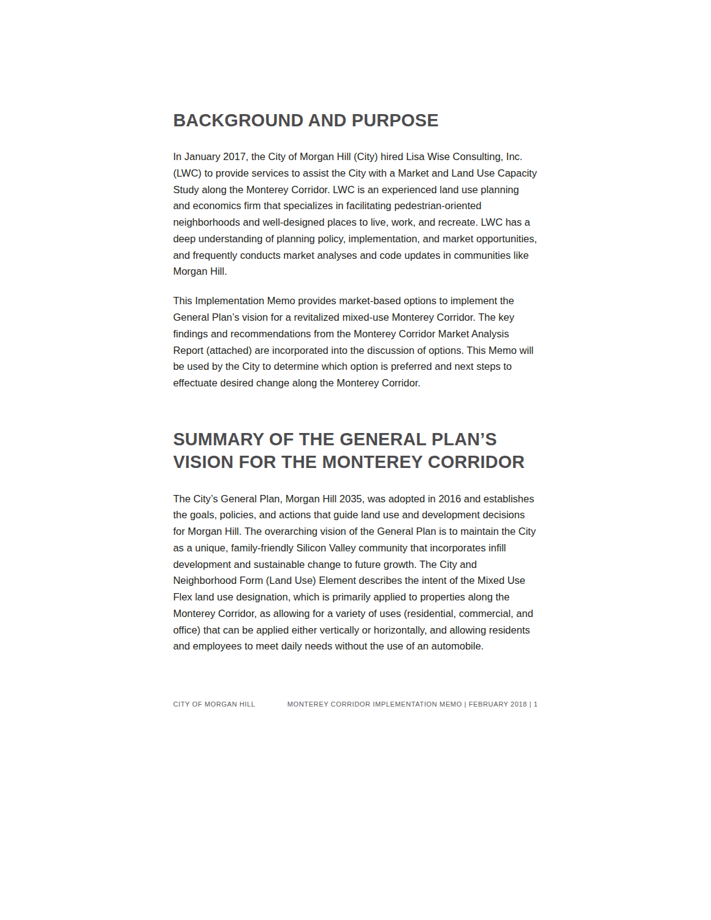Background and Purpose
In January 2017, the City of Morgan Hill (City) hired Lisa Wise Consulting, Inc. (LWC) to provide services to assist the City with a Market and Land Use Capacity Study along the Monterey Corridor. LWC is an experienced land use planning and economics firm that specializes in facilitating pedestrian-oriented neighborhoods and well-designed places to live, work, and recreate. LWC has a deep understanding of planning policy, implementation, and market opportunities, and frequently conducts market analyses and code updates in communities like Morgan Hill.
This Implementation Memo provides market-based options to implement the General Plan’s vision for a revitalized mixed-use Monterey Corridor. The key findings and recommendations from the Monterey Corridor Market Analysis Report (attached) are incorporated into the discussion of options. This Memo will be used by the City to determine which option is preferred and next steps to effectuate desired change along the Monterey Corridor.
Summary of the General Plan’s Vision for the Monterey Corridor
The City’s General Plan, Morgan Hill 2035, was adopted in 2016 and establishes the goals, policies, and actions that guide land use and development decisions for Morgan Hill. The overarching vision of the General Plan is to maintain the City as a unique, family-friendly Silicon Valley community that incorporates infill development and sustainable change to future growth. The City and Neighborhood Form (Land Use) Element describes the intent of the Mixed Use Flex land use designation, which is primarily applied to properties along the Monterey Corridor, as allowing for a variety of uses (residential, commercial, and office) that can be applied either vertically or horizontally, and allowing residents and employees to meet daily needs without the use of an automobile.
City of Morgan Hill
Monterey Corridor Implementation Memo | February 2018 | 1